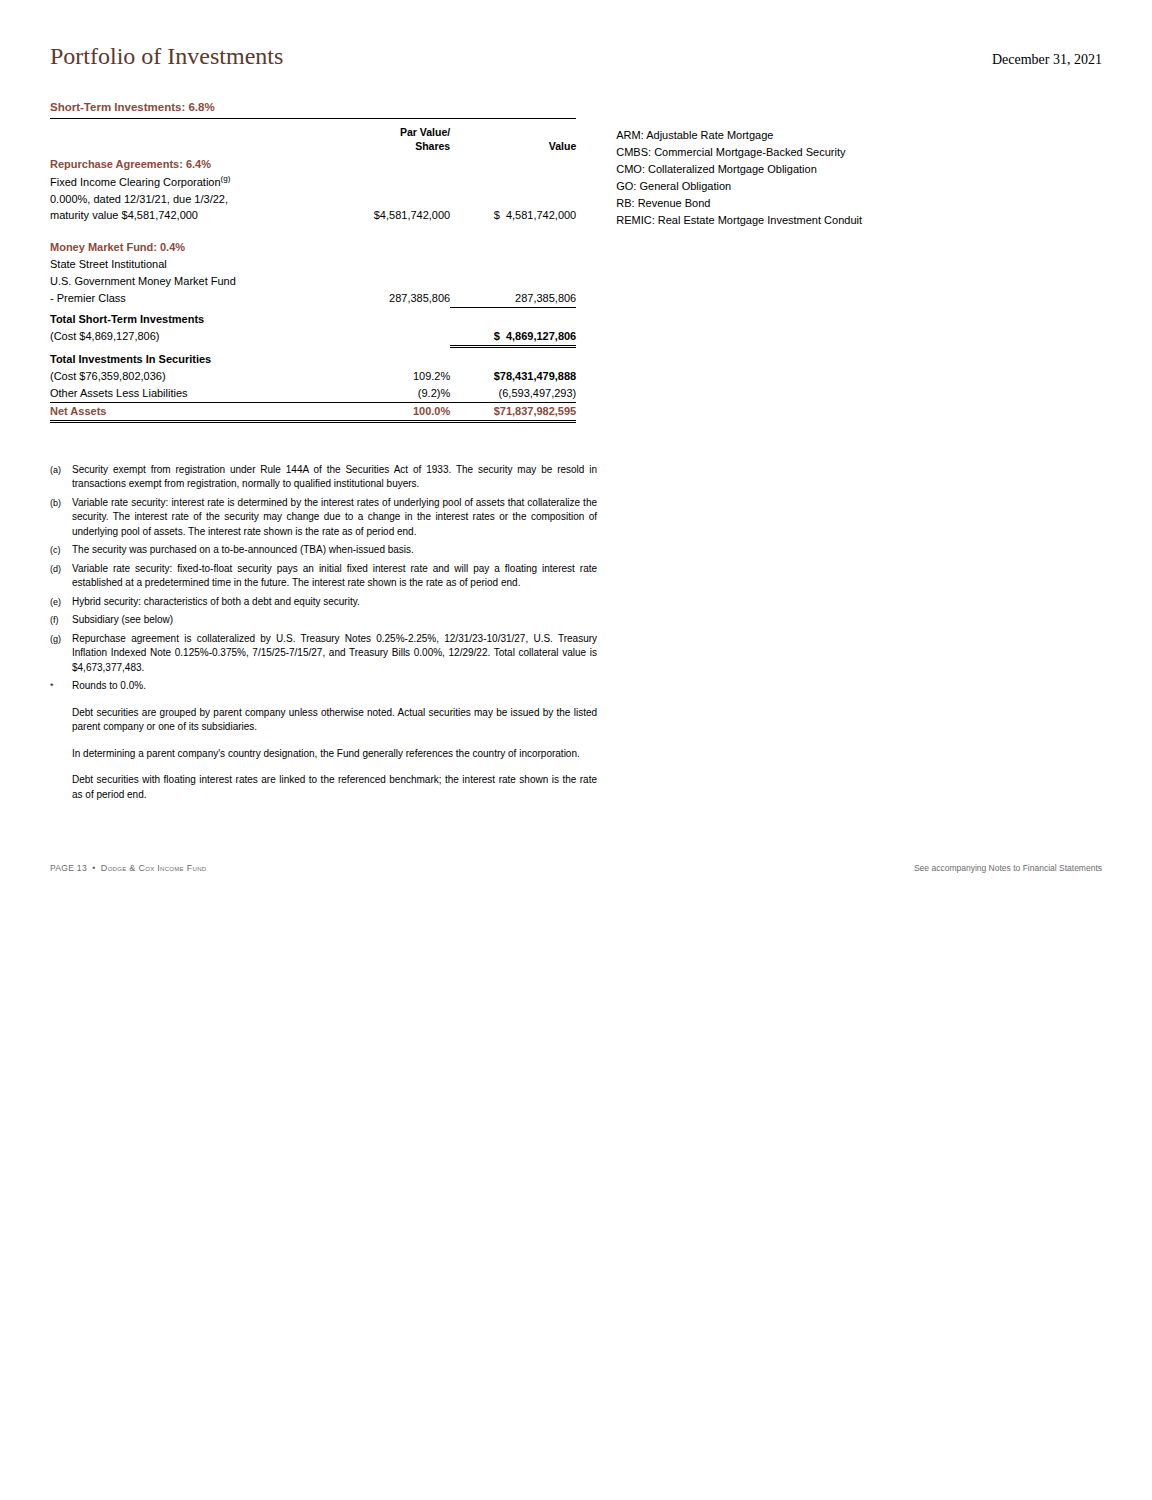Portfolio of Investments
December 31, 2021
Short-Term Investments: 6.8%
| | Par Value/ Shares | Value |
| --- | --- | --- |
| Repurchase Agreements: 6.4% |
| Fixed Income Clearing Corporation (g) | | |
| 0.000%, dated 12/31/21, due 1/3/22, | | |
| maturity value $4,581,742,000 | $4,581,742,000 | $ 4,581,742,000 |
| Money Market Fund: 0.4% |
| State Street Institutional | | |
| U.S. Government Money Market Fund | | |
| - Premier Class | 287,385,806 | 287,385,806 |
| Total Short-Term Investments | | |
| (Cost $4,869,127,806) | | $ 4,869,127,806 |
| Total Investments In Securities | | |
| (Cost $76,359,802,036) | 109.2% | $78,431,479,888 |
| Other Assets Less Liabilities | (9.2)% | (6,593,497,293) |
| Net Assets | 100.0% | $71,837,982,595 |
ARM: Adjustable Rate Mortgage
CMBS: Commercial Mortgage-Backed Security
CMO: Collateralized Mortgage Obligation
GO: General Obligation
RB: Revenue Bond
REMIC: Real Estate Mortgage Investment Conduit
(a)
Security exempt from registration under Rule 144A of the Securities Act of 1933. The security may be resold in transactions exempt from registration, normally to qualified institutional buyers.
(b)
Variable rate security: interest rate is determined by the interest rates of underlying pool of assets that collateralize the security. The interest rate of the security may change due to a change in the interest rates or the composition of underlying pool of assets. The interest rate shown is the rate as of period end.
(c)
The security was purchased on a to-be-announced (TBA) when-issued basis.
(d)
Variable rate security: fixed-to-float security pays an initial fixed interest rate and will pay a floating interest rate established at a predetermined time in the future. The interest rate shown is the rate as of period end.
(e)
Hybrid security: characteristics of both a debt and equity security.
(f)
Subsidiary (see below)
(g)
Repurchase agreement is collateralized by U.S. Treasury Notes 0.25%-2.25%, 12/31/23-10/31/27, U.S. Treasury Inflation Indexed Note 0.125%-0.375%, 7/15/25-7/15/27, and Treasury Bills 0.00%, 12/29/22. Total collateral value is $4,673,377,483.
*
Rounds to 0.0%.
Debt securities are grouped by parent company unless otherwise noted. Actual securities may be issued by the listed parent company or one of its subsidiaries.
In determining a parent company's country designation, the Fund generally references the country of incorporation.
Debt securities with floating interest rates are linked to the referenced benchmark; the interest rate shown is the rate as of period end.
PAGE 13 • Dodge & Cox Income Fund
See accompanying Notes to Financial Statements